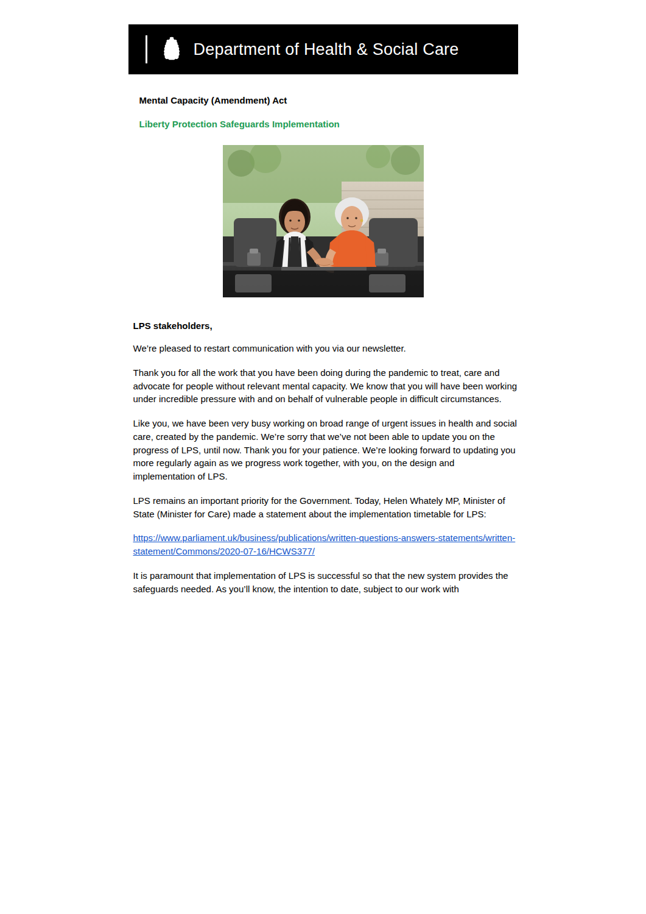Department of Health & Social Care
Mental Capacity (Amendment) Act
Liberty Protection Safeguards Implementation
LPS stakeholders,
We’re pleased to restart communication with you via our newsletter.
Thank you for all the work that you have been doing during the pandemic to treat, care and advocate for people without relevant mental capacity. We know that you will have been working under incredible pressure with and on behalf of vulnerable people in difficult circumstances.
Like you, we have been very busy working on broad range of urgent issues in health and social care, created by the pandemic. We’re sorry that we’ve not been able to update you on the progress of LPS, until now. Thank you for your patience. We’re looking forward to updating you more regularly again as we progress work together, with you, on the design and implementation of LPS.
LPS remains an important priority for the Government. Today, Helen Whately MP, Minister of State (Minister for Care) made a statement about the implementation timetable for LPS:
https://www.parliament.uk/business/publications/written-questions-answers-statements/written-statement/Commons/2020-07-16/HCWS377/
It is paramount that implementation of LPS is successful so that the new system provides the safeguards needed. As you’ll know, the intention to date, subject to our work with